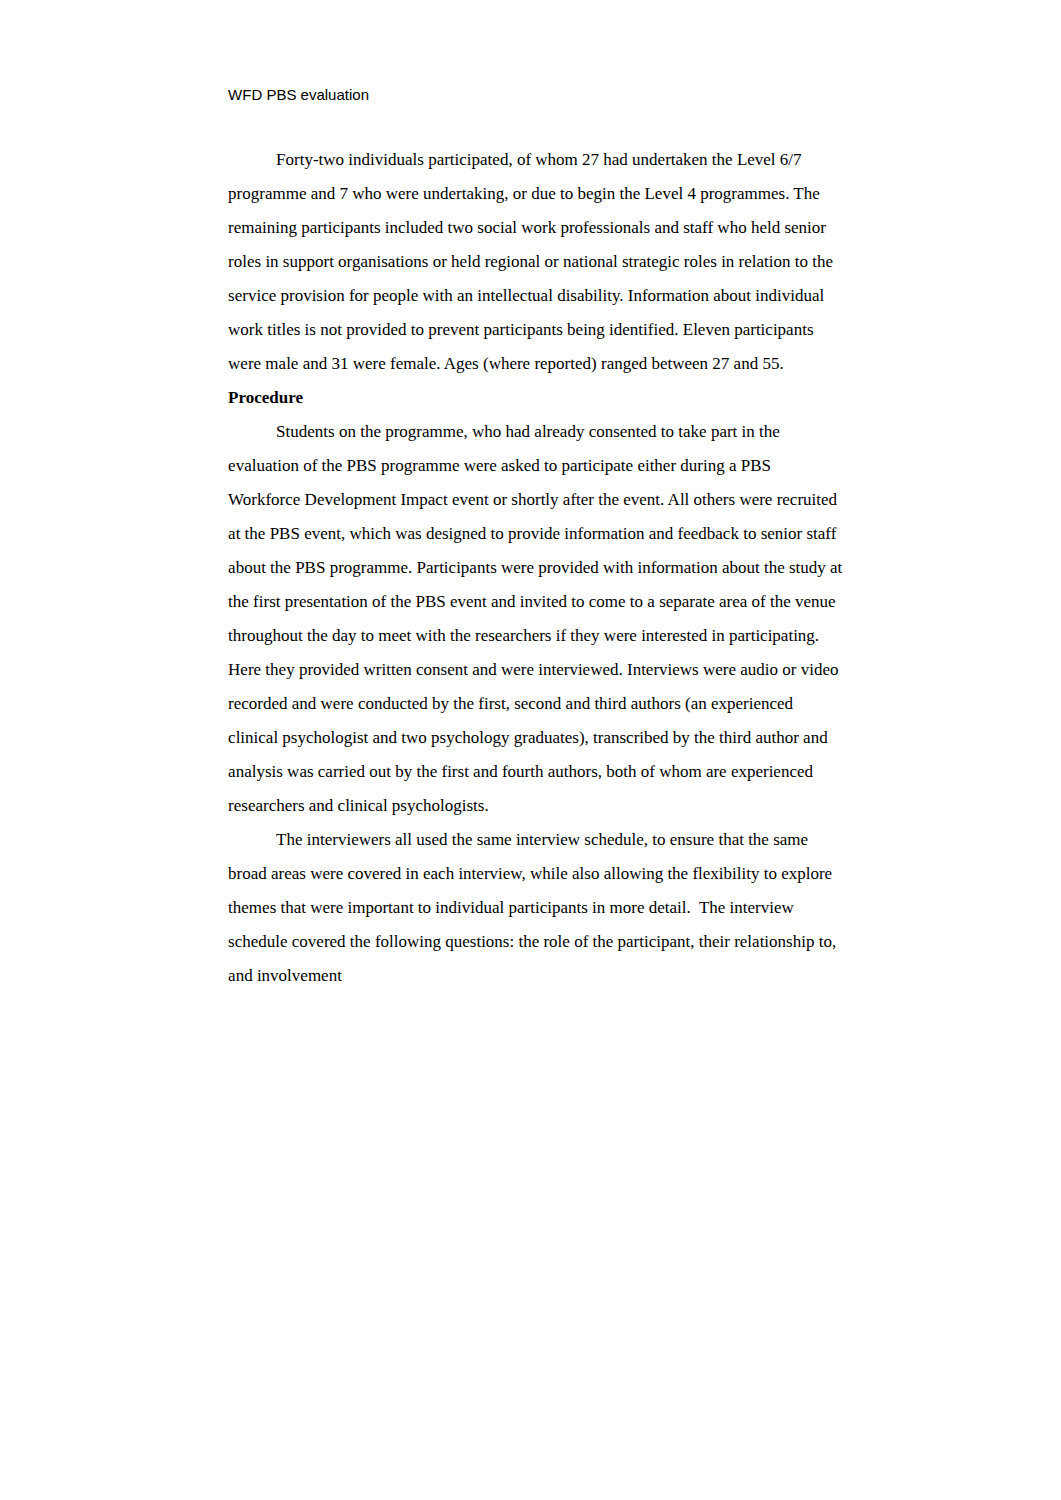WFD PBS evaluation
Forty-two individuals participated, of whom 27 had undertaken the Level 6/7 programme and 7 who were undertaking, or due to begin the Level 4 programmes. The remaining participants included two social work professionals and staff who held senior roles in support organisations or held regional or national strategic roles in relation to the service provision for people with an intellectual disability. Information about individual work titles is not provided to prevent participants being identified. Eleven participants were male and 31 were female. Ages (where reported) ranged between 27 and 55.
Procedure
Students on the programme, who had already consented to take part in the evaluation of the PBS programme were asked to participate either during a PBS Workforce Development Impact event or shortly after the event. All others were recruited at the PBS event, which was designed to provide information and feedback to senior staff about the PBS programme. Participants were provided with information about the study at the first presentation of the PBS event and invited to come to a separate area of the venue throughout the day to meet with the researchers if they were interested in participating. Here they provided written consent and were interviewed. Interviews were audio or video recorded and were conducted by the first, second and third authors (an experienced clinical psychologist and two psychology graduates), transcribed by the third author and analysis was carried out by the first and fourth authors, both of whom are experienced researchers and clinical psychologists.
The interviewers all used the same interview schedule, to ensure that the same broad areas were covered in each interview, while also allowing the flexibility to explore themes that were important to individual participants in more detail. The interview schedule covered the following questions: the role of the participant, their relationship to, and involvement